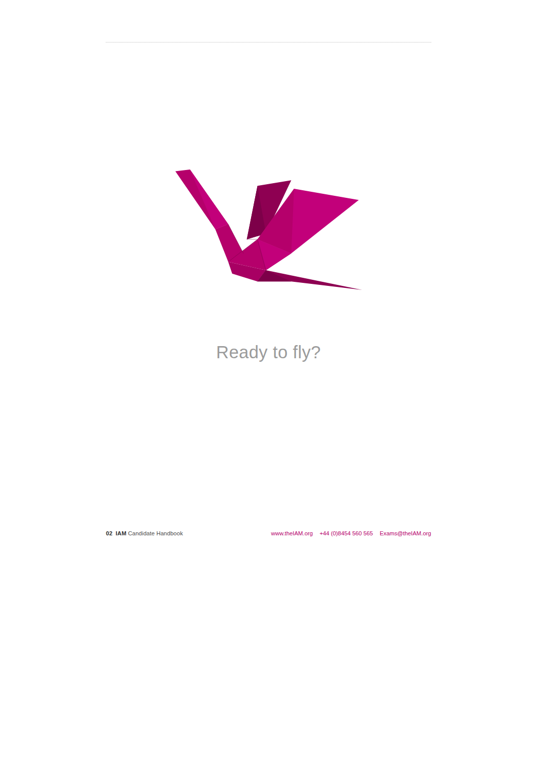Magenta origami crane
Ready to fly?
02 IAM Candidate Handbook
www.theIAM.org +44 (0)8454 560 565 Exams@theIAM.org